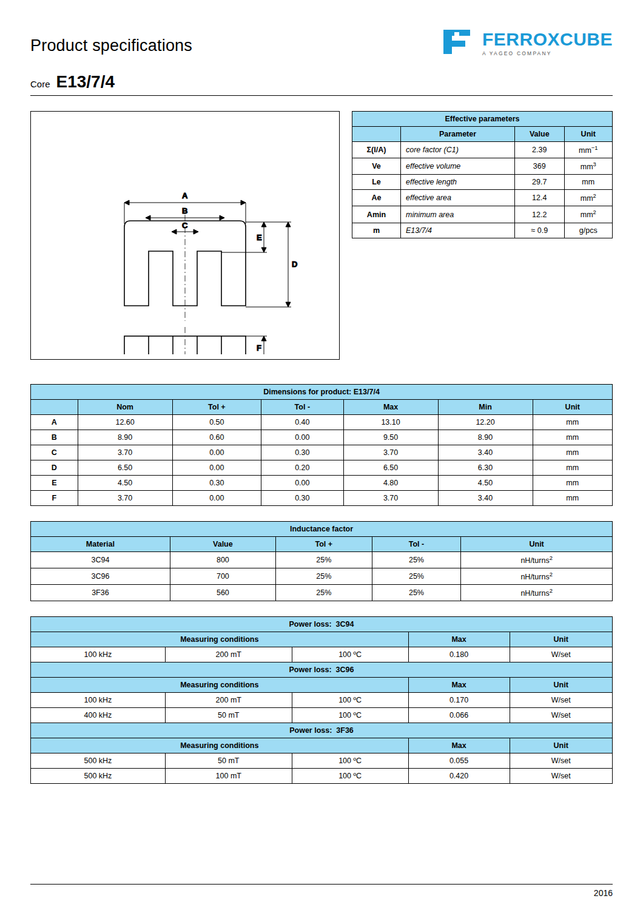Product specifications
FERROXCUBE
A YAGEO COMPANY
Core E13/7/4
A B C D E F CBW003
| Effective parameters |
| --- |
| | Parameter | Value | Unit |
| Σ(I/A) | core factor (C1) | 2.39 | mm −1 |
| Ve | effective volume | 369 | mm 3 |
| Le | effective length | 29.7 | mm |
| Ae | effective area | 12.4 | mm 2 |
| Amin | minimum area | 12.2 | mm 2 |
| m | E13/7/4 | ≈ 0.9 | g/pcs |
| Dimensions for product: E13/7/4 |
| --- |
| | Nom | Tol + | Tol - | Max | Min | Unit |
| A | 12.60 | 0.50 | 0.40 | 13.10 | 12.20 | mm |
| B | 8.90 | 0.60 | 0.00 | 9.50 | 8.90 | mm |
| C | 3.70 | 0.00 | 0.30 | 3.70 | 3.40 | mm |
| D | 6.50 | 0.00 | 0.20 | 6.50 | 6.30 | mm |
| E | 4.50 | 0.30 | 0.00 | 4.80 | 4.50 | mm |
| F | 3.70 | 0.00 | 0.30 | 3.70 | 3.40 | mm |
| Inductance factor |
| --- |
| Material | Value | Tol + | Tol - | Unit |
| 3C94 | 800 | 25% | 25% | nH/turns 2 |
| 3C96 | 700 | 25% | 25% | nH/turns 2 |
| 3F36 | 560 | 25% | 25% | nH/turns 2 |
| Power loss: 3C94 |
| --- |
| Measuring conditions | Max | Unit |
| 100 kHz | 200 mT | 100 ºC | 0.180 | W/set |
| Power loss: 3C96 |
| Measuring conditions | Max | Unit |
| 100 kHz | 200 mT | 100 ºC | 0.170 | W/set |
| 400 kHz | 50 mT | 100 ºC | 0.066 | W/set |
| Power loss: 3F36 |
| Measuring conditions | Max | Unit |
| 500 kHz | 50 mT | 100 ºC | 0.055 | W/set |
| 500 kHz | 100 mT | 100 ºC | 0.420 | W/set |
2016